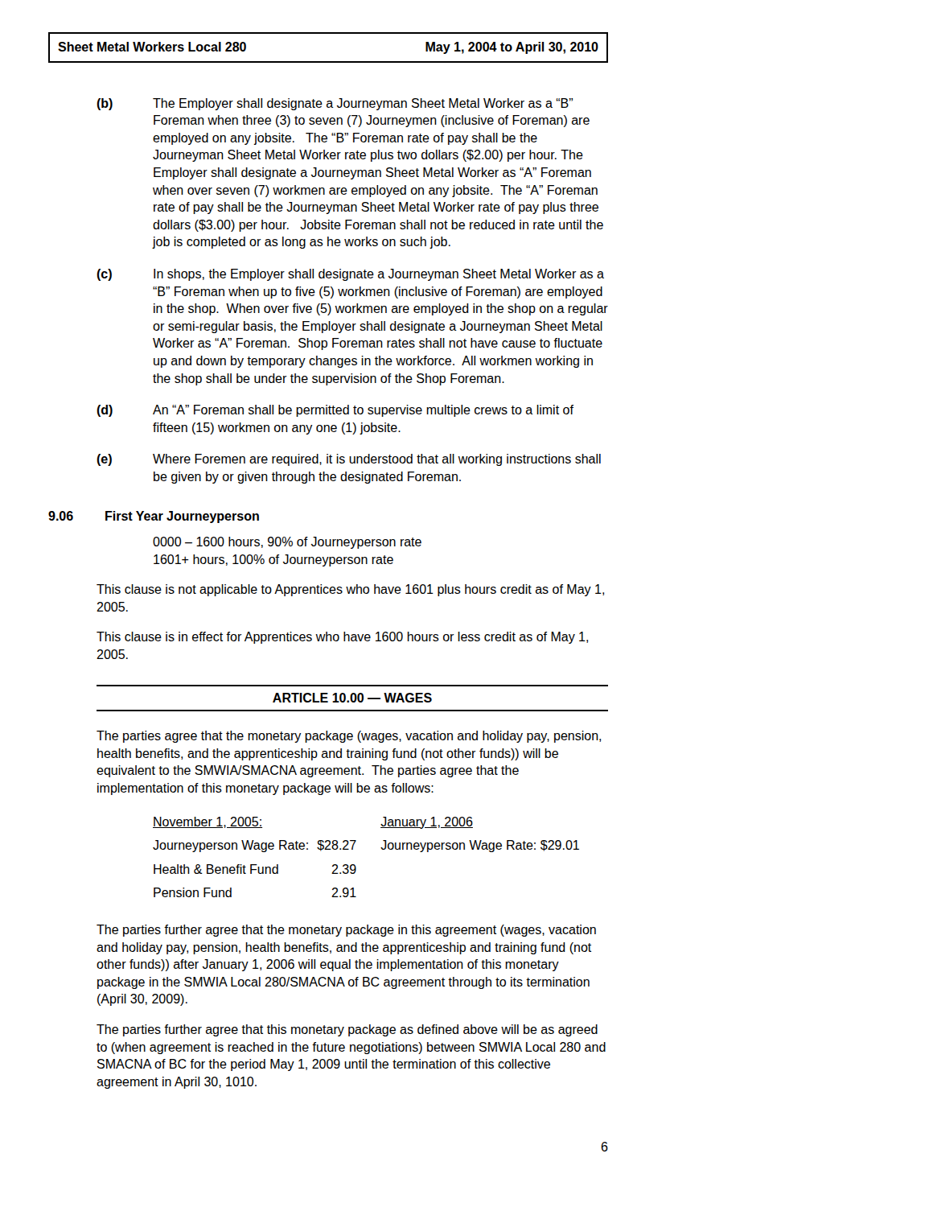Sheet Metal Workers Local 280 May 1, 2004 to April 30, 2010
(b)
The Employer shall designate a Journeyman Sheet Metal Worker as a “B” Foreman when three (3) to seven (7) Journeymen (inclusive of Foreman) are employed on any jobsite. The “B” Foreman rate of pay shall be the Journeyman Sheet Metal Worker rate plus two dollars ($2.00) per hour. The Employer shall designate a Journeyman Sheet Metal Worker as “A” Foreman when over seven (7) workmen are employed on any jobsite. The “A” Foreman rate of pay shall be the Journeyman Sheet Metal Worker rate of pay plus three dollars ($3.00) per hour. Jobsite Foreman shall not be reduced in rate until the job is completed or as long as he works on such job.
(c)
In shops, the Employer shall designate a Journeyman Sheet Metal Worker as a “B” Foreman when up to five (5) workmen (inclusive of Foreman) are employed in the shop. When over five (5) workmen are employed in the shop on a regular or semi-regular basis, the Employer shall designate a Journeyman Sheet Metal Worker as “A” Foreman. Shop Foreman rates shall not have cause to fluctuate up and down by temporary changes in the workforce. All workmen working in the shop shall be under the supervision of the Shop Foreman.
(d)
An “A” Foreman shall be permitted to supervise multiple crews to a limit of fifteen (15) workmen on any one (1) jobsite.
(e)
Where Foremen are required, it is understood that all working instructions shall be given by or given through the designated Foreman.
9.06
First Year Journeyperson
0000 – 1600 hours, 90% of Journeyperson rate
1601+ hours, 100% of Journeyperson rate
This clause is not applicable to Apprentices who have 1601 plus hours credit as of May 1, 2005.
This clause is in effect for Apprentices who have 1600 hours or less credit as of May 1, 2005.
ARTICLE 10.00 — WAGES
The parties agree that the monetary package (wages, vacation and holiday pay, pension, health benefits, and the apprenticeship and training fund (not other funds)) will be equivalent to the SMWIA/SMACNA agreement. The parties agree that the implementation of this monetary package will be as follows:
| November 1, 2005: | January 1, 2006 |
| Journeyperson Wage Rate: | $28.27 | Journeyperson Wage Rate: $29.01 |
| Health & Benefit Fund | 2.39 | |
| Pension Fund | 2.91 | |
The parties further agree that the monetary package in this agreement (wages, vacation and holiday pay, pension, health benefits, and the apprenticeship and training fund (not other funds)) after January 1, 2006 will equal the implementation of this monetary package in the SMWIA Local 280/SMACNA of BC agreement through to its termination (April 30, 2009).
The parties further agree that this monetary package as defined above will be as agreed to (when agreement is reached in the future negotiations) between SMWIA Local 280 and SMACNA of BC for the period May 1, 2009 until the termination of this collective agreement in April 30, 1010.
6